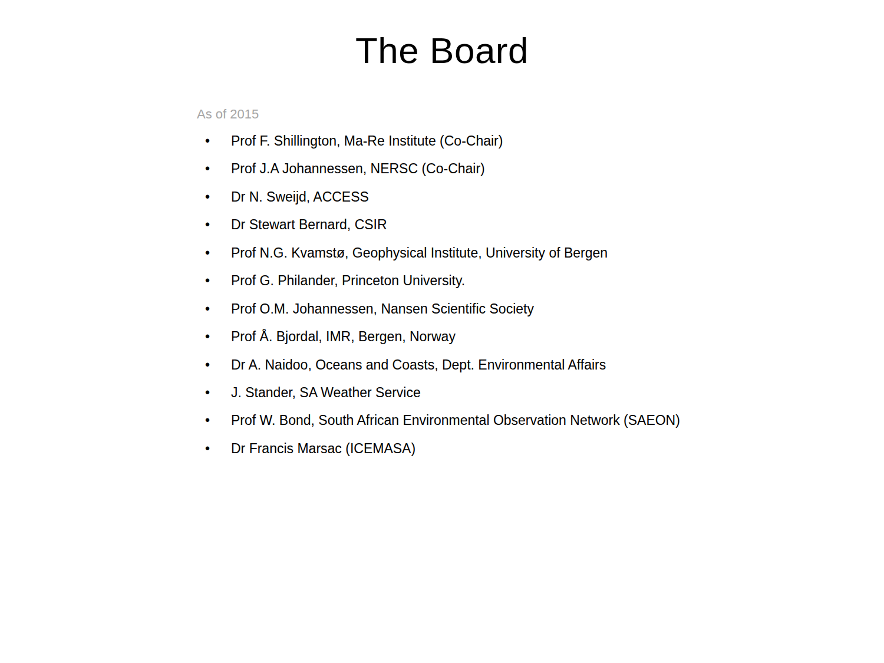The Board
As of 2015
Prof F. Shillington, Ma-Re Institute (Co-Chair)
Prof J.A Johannessen, NERSC (Co-Chair)
Dr N. Sweijd, ACCESS
Dr Stewart Bernard, CSIR
Prof N.G. Kvamstø, Geophysical Institute, University of Bergen
Prof G. Philander, Princeton University.
Prof O.M. Johannessen, Nansen Scientific Society
Prof Å. Bjordal, IMR, Bergen, Norway
Dr A. Naidoo, Oceans and Coasts, Dept. Environmental Affairs
J. Stander, SA Weather Service
Prof W. Bond, South African Environmental Observation Network (SAEON)
Dr Francis Marsac (ICEMASA)